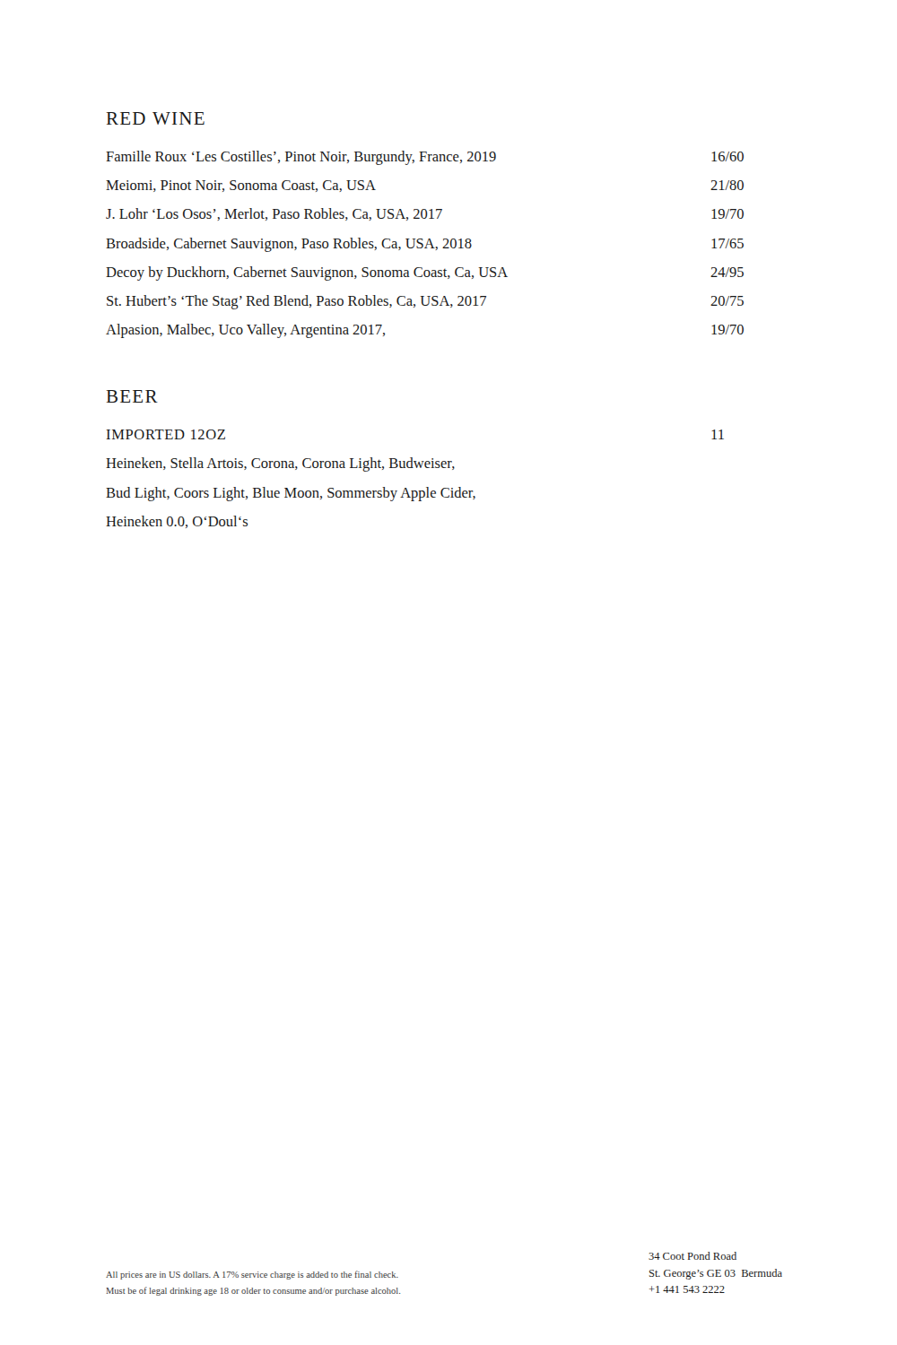Red Wine
| Famille Roux ‘Les Costilles’, Pinot Noir, Burgundy, France, 2019 | 16/60 |
| Meiomi, Pinot Noir, Sonoma Coast, Ca, USA | 21/80 |
| J. Lohr ‘Los Osos’, Merlot, Paso Robles, Ca, USA, 2017 | 19/70 |
| Broadside, Cabernet Sauvignon, Paso Robles, Ca, USA, 2018 | 17/65 |
| Decoy by Duckhorn, Cabernet Sauvignon, Sonoma Coast, Ca, USA | 24/95 |
| St. Hubert’s ‘The Stag’ Red Blend, Paso Robles, Ca, USA, 2017 | 20/75 |
| Alpasion, Malbec, Uco Valley, Argentina 2017, | 19/70 |
Beer
| IMPORTED 12OZ | 11 |
Heineken, Stella Artois, Corona, Corona Light, Budweiser,
Bud Light, Coors Light, Blue Moon, Sommersby Apple Cider,
Heineken 0.0, O‘Doul‘s
All prices are in US dollars. A 17% service charge is added to the final check.
Must be of legal drinking age 18 or older to consume and/or purchase alcohol.
34 Coot Pond Road
St. George’s GE 03 Bermuda
+1 441 543 2222